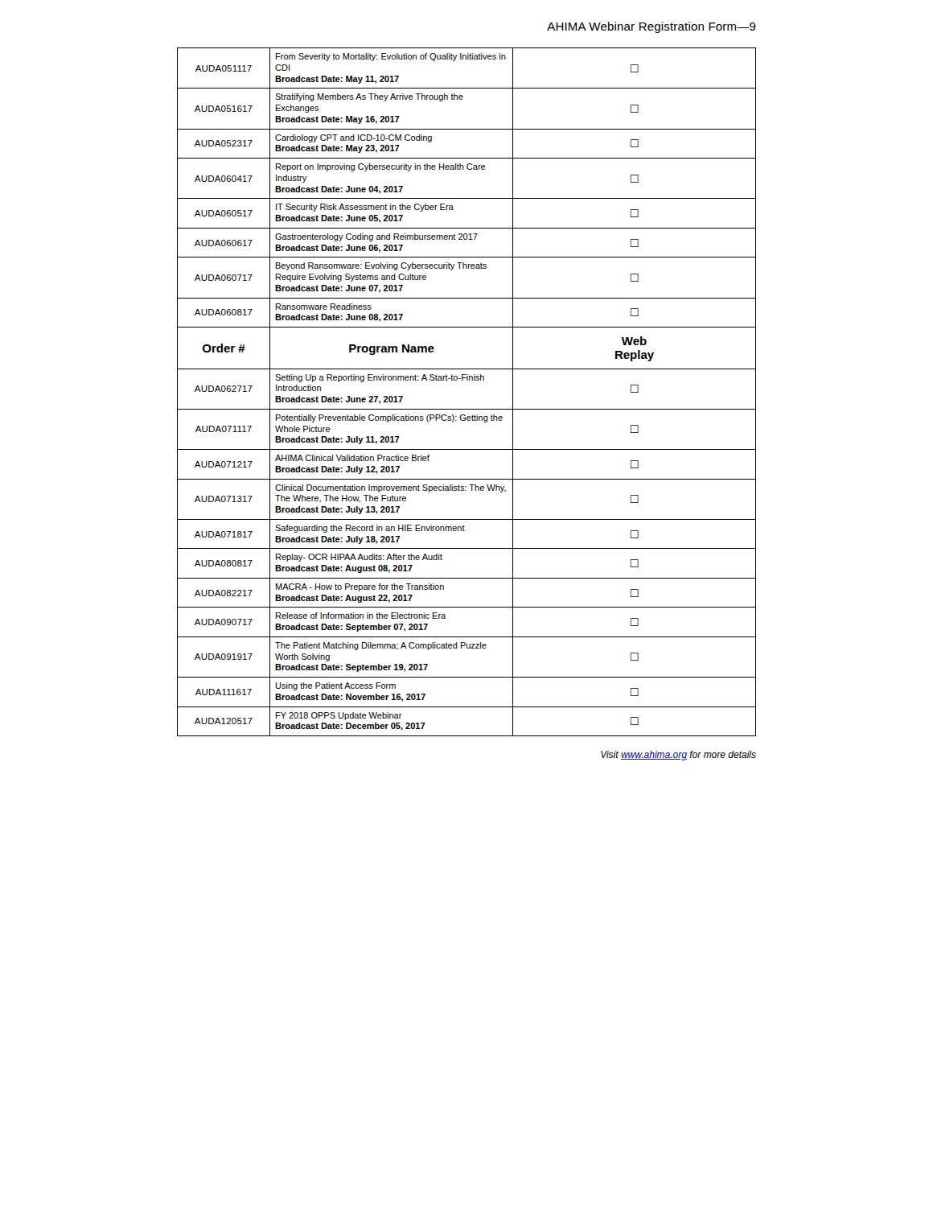AHIMA Webinar Registration Form—9
| AUDA051117 | From Severity to Mortality: Evolution of Quality Initiatives in CDI Broadcast Date: May 11, 2017 | ☐ |
| AUDA051617 | Stratifying Members As They Arrive Through the Exchanges Broadcast Date: May 16, 2017 | ☐ |
| AUDA052317 | Cardiology CPT and ICD-10-CM Coding Broadcast Date: May 23, 2017 | ☐ |
| AUDA060417 | Report on Improving Cybersecurity in the Health Care Industry Broadcast Date: June 04, 2017 | ☐ |
| AUDA060517 | IT Security Risk Assessment in the Cyber Era Broadcast Date: June 05, 2017 | ☐ |
| AUDA060617 | Gastroenterology Coding and Reimbursement 2017 Broadcast Date: June 06, 2017 | ☐ |
| AUDA060717 | Beyond Ransomware: Evolving Cybersecurity Threats Require Evolving Systems and Culture Broadcast Date: June 07, 2017 | ☐ |
| AUDA060817 | Ransomware Readiness Broadcast Date: June 08, 2017 | ☐ |
| Order # | Program Name | Web Replay |
| AUDA062717 | Setting Up a Reporting Environment: A Start-to-Finish Introduction Broadcast Date: June 27, 2017 | ☐ |
| AUDA071117 | Potentially Preventable Complications (PPCs): Getting the Whole Picture Broadcast Date: July 11, 2017 | ☐ |
| AUDA071217 | AHIMA Clinical Validation Practice Brief Broadcast Date: July 12, 2017 | ☐ |
| AUDA071317 | Clinical Documentation Improvement Specialists: The Why, The Where, The How, The Future Broadcast Date: July 13, 2017 | ☐ |
| AUDA071817 | Safeguarding the Record in an HIE Environment Broadcast Date: July 18, 2017 | ☐ |
| AUDA080817 | Replay- OCR HIPAA Audits: After the Audit Broadcast Date: August 08, 2017 | ☐ |
| AUDA082217 | MACRA - How to Prepare for the Transition Broadcast Date: August 22, 2017 | ☐ |
| AUDA090717 | Release of Information in the Electronic Era Broadcast Date: September 07, 2017 | ☐ |
| AUDA091917 | The Patient Matching Dilemma; A Complicated Puzzle Worth Solving Broadcast Date: September 19, 2017 | ☐ |
| AUDA111617 | Using the Patient Access Form Broadcast Date: November 16, 2017 | ☐ |
| AUDA120517 | FY 2018 OPPS Update Webinar Broadcast Date: December 05, 2017 | ☐ |
Visit www.ahima.org for more details